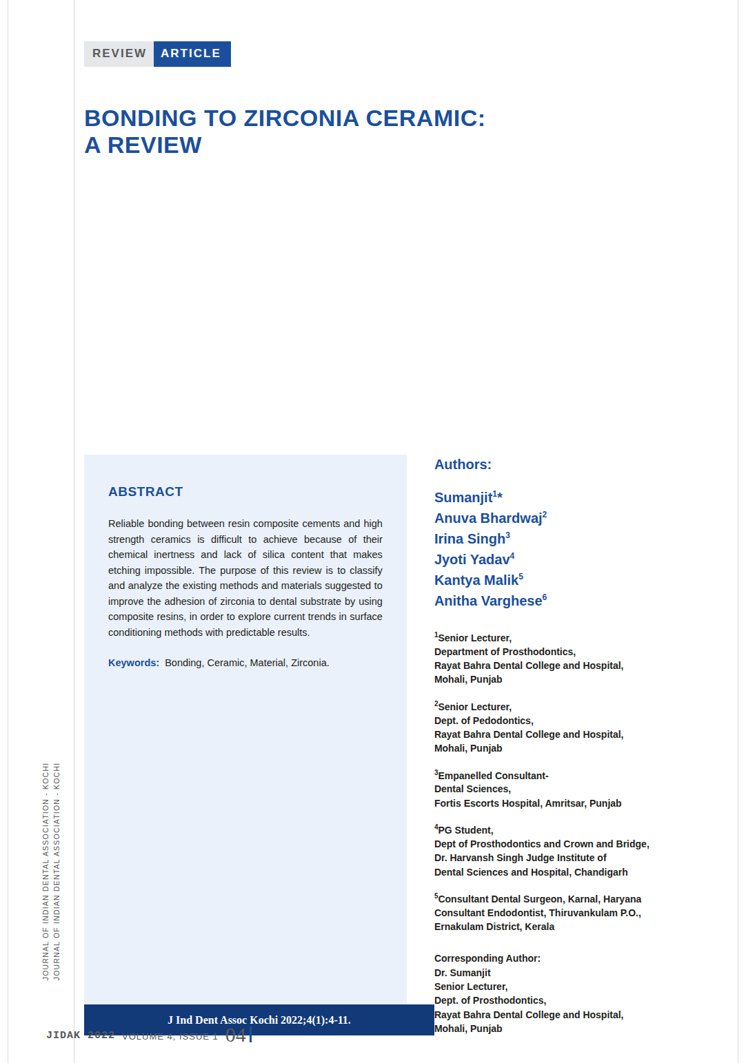REVIEW ARTICLE
Bonding to Zirconia Ceramic:
A Review
ABSTRACT
Reliable bonding between resin composite cements and high strength ceramics is difficult to achieve because of their chemical inertness and lack of silica content that makes etching impossible. The purpose of this review is to classify and analyze the existing methods and materials suggested to improve the adhesion of zirconia to dental substrate by using composite resins, in order to explore current trends in surface conditioning methods with predictable results.
Keywords: Bonding, Ceramic, Material, Zirconia.
J Ind Dent Assoc Kochi 2022;4(1):4-11.
Authors:
Sumanjit1*
Anuva Bhardwaj2
Irina Singh3
Jyoti Yadav4
Kantya Malik5
Anitha Varghese6
1Senior Lecturer,
Department of Prosthodontics,
Rayat Bahra Dental College and Hospital,
Mohali, Punjab
2Senior Lecturer,
Dept. of Pedodontics,
Rayat Bahra Dental College and Hospital,
Mohali, Punjab
3Empanelled Consultant-
Dental Sciences,
Fortis Escorts Hospital, Amritsar, Punjab
4PG Student,
Dept of Prosthodontics and Crown and Bridge,
Dr. Harvansh Singh Judge Institute of
Dental Sciences and Hospital, Chandigarh
5Consultant Dental Surgeon, Karnal, Haryana
Consultant Endodontist, Thiruvankulam P.O.,
Ernakulam District, Kerala
Corresponding Author:
Dr. Sumanjit
Senior Lecturer,
Dept. of Prosthodontics,
Rayat Bahra Dental College and Hospital,
Mohali, Punjab
Journal of Indian Dental Association - Kochi
Journal of Indian Dental Association - Kochi
JIDAK 2022 VOLUME 4, ISSUE 1 04